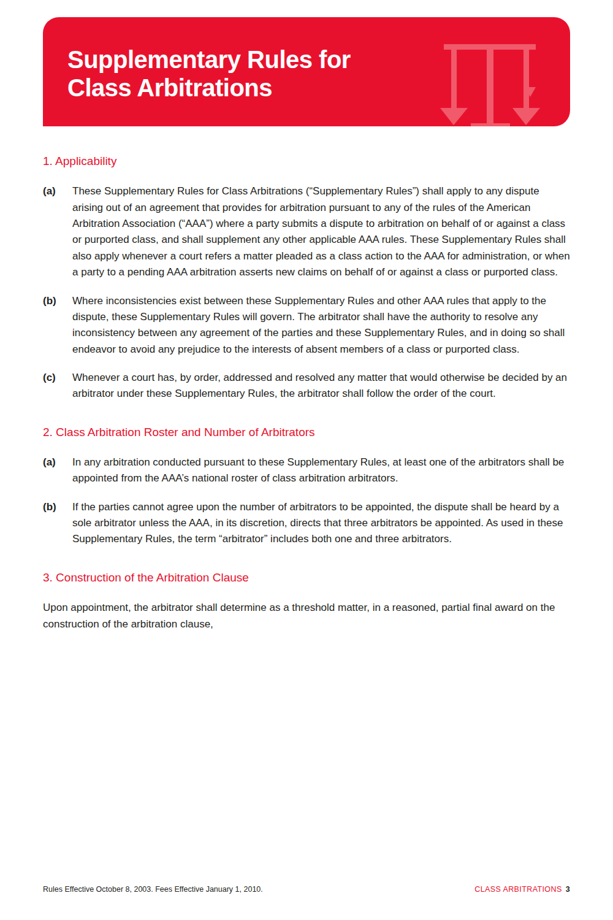Supplementary Rules for
Class Arbitrations
1. Applicability
(a) These Supplementary Rules for Class Arbitrations (“Supplementary Rules”) shall apply to any dispute arising out of an agreement that provides for arbitration pursuant to any of the rules of the American Arbitration Association (“AAA”) where a party submits a dispute to arbitration on behalf of or against a class or purported class, and shall supplement any other applicable AAA rules. These Supplementary Rules shall also apply whenever a court refers a matter pleaded as a class action to the AAA for administration, or when a party to a pending AAA arbitration asserts new claims on behalf of or against a class or purported class.
(b) Where inconsistencies exist between these Supplementary Rules and other AAA rules that apply to the dispute, these Supplementary Rules will govern. The arbitrator shall have the authority to resolve any inconsistency between any agreement of the parties and these Supplementary Rules, and in doing so shall endeavor to avoid any prejudice to the interests of absent members of a class or purported class.
(c) Whenever a court has, by order, addressed and resolved any matter that would otherwise be decided by an arbitrator under these Supplementary Rules, the arbitrator shall follow the order of the court.
2. Class Arbitration Roster and Number of Arbitrators
(a) In any arbitration conducted pursuant to these Supplementary Rules, at least one of the arbitrators shall be appointed from the AAA’s national roster of class arbitration arbitrators.
(b) If the parties cannot agree upon the number of arbitrators to be appointed, the dispute shall be heard by a sole arbitrator unless the AAA, in its discretion, directs that three arbitrators be appointed. As used in these Supplementary Rules, the term “arbitrator” includes both one and three arbitrators.
3. Construction of the Arbitration Clause
Upon appointment, the arbitrator shall determine as a threshold matter, in a reasoned, partial final award on the construction of the arbitration clause,
Rules Effective October 8, 2003. Fees Effective January 1, 2010.
CLASS ARBITRATIONS3